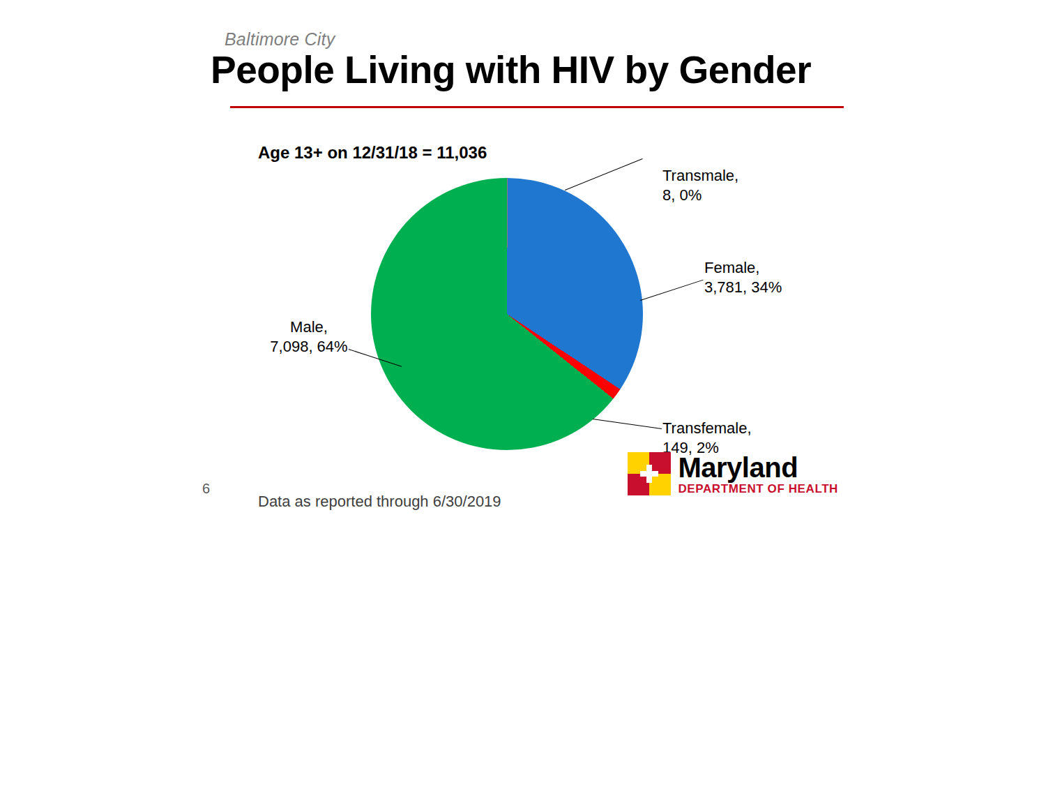Baltimore City
People Living with HIV by Gender
Age 13+ on 12/31/18 = 11,036
Transmale,
8, 0%
Female,
3,781, 34%
Transfemale,
149, 2%
Male,
7,098, 64%
6
Data as reported through 6/30/2019
Maryland
DEPARTMENT OF HEALTH